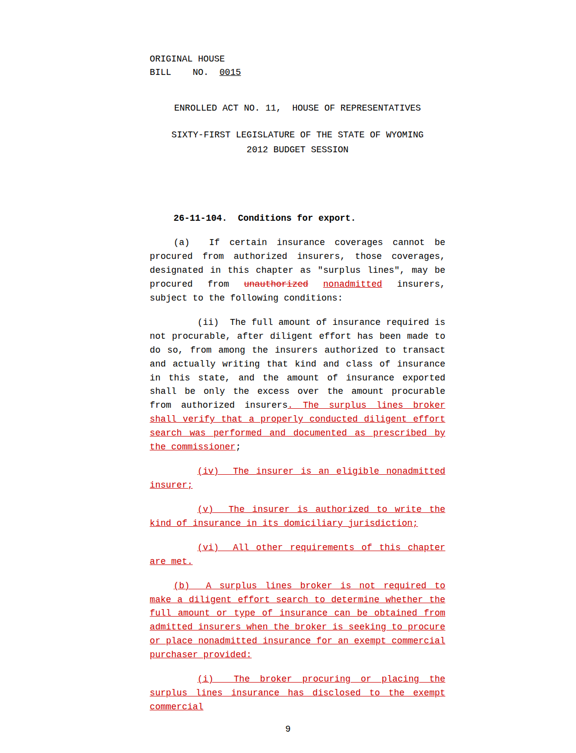ORIGINAL HOUSE
BILL NO. 0015
ENROLLED ACT NO. 11, HOUSE OF REPRESENTATIVES
SIXTY-FIRST LEGISLATURE OF THE STATE OF WYOMING
2012 BUDGET SESSION
26-11-104. Conditions for export.
(a) If certain insurance coverages cannot be procured from authorized insurers, those coverages, designated in this chapter as "surplus lines", may be procured from unauthorized nonadmitted insurers, subject to the following conditions:
(ii) The full amount of insurance required is not procurable, after diligent effort has been made to do so, from among the insurers authorized to transact and actually writing that kind and class of insurance in this state, and the amount of insurance exported shall be only the excess over the amount procurable from authorized insurers. The surplus lines broker shall verify that a properly conducted diligent effort search was performed and documented as prescribed by the commissioner;
(iv) The insurer is an eligible nonadmitted insurer;
(v) The insurer is authorized to write the kind of insurance in its domiciliary jurisdiction;
(vi) All other requirements of this chapter are met.
(b) A surplus lines broker is not required to make a diligent effort search to determine whether the full amount or type of insurance can be obtained from admitted insurers when the broker is seeking to procure or place nonadmitted insurance for an exempt commercial purchaser provided:
(i) The broker procuring or placing the surplus lines insurance has disclosed to the exempt commercial
9